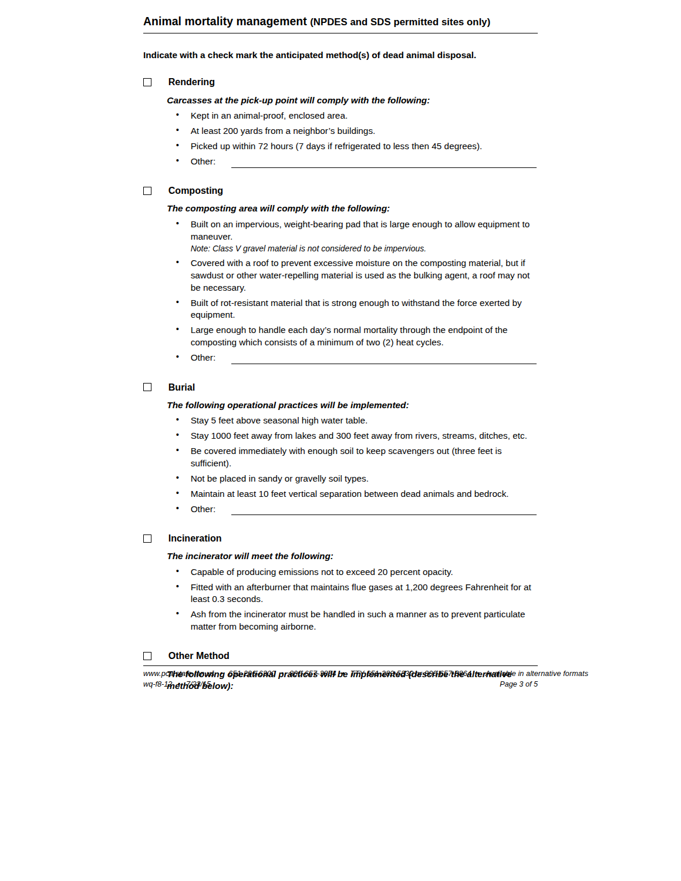Animal mortality management (NPDES and SDS permitted sites only)
Indicate with a check mark the anticipated method(s) of dead animal disposal.
Rendering
Carcasses at the pick-up point will comply with the following:
Kept in an animal-proof, enclosed area.
At least 200 yards from a neighbor’s buildings.
Picked up within 72 hours (7 days if refrigerated to less then 45 degrees).
Other:
Composting
The composting area will comply with the following:
Built on an impervious, weight-bearing pad that is large enough to allow equipment to maneuver. Note: Class V gravel material is not considered to be impervious.
Covered with a roof to prevent excessive moisture on the composting material, but if sawdust or other water-repelling material is used as the bulking agent, a roof may not be necessary.
Built of rot-resistant material that is strong enough to withstand the force exerted by equipment.
Large enough to handle each day’s normal mortality through the endpoint of the composting which consists of a minimum of two (2) heat cycles.
Other:
Burial
The following operational practices will be implemented:
Stay 5 feet above seasonal high water table.
Stay 1000 feet away from lakes and 300 feet away from rivers, streams, ditches, etc.
Be covered immediately with enough soil to keep scavengers out (three feet is sufficient).
Not be placed in sandy or gravelly soil types.
Maintain at least 10 feet vertical separation between dead animals and bedrock.
Other:
Incineration
The incinerator will meet the following:
Capable of producing emissions not to exceed 20 percent opacity.
Fitted with an afterburner that maintains flue gases at 1,200 degrees Fahrenheit for at least 0.3 seconds.
Ash from the incinerator must be handled in such a manner as to prevent particulate matter from becoming airborne.
Other Method
The following operational practices will be implemented (describe the alternative method below):
www.pca.state.mn.us•651-296-6300•800-657-3864•TTY 651-282-5332 or 800-657-3864•Available in alternative formats
wq-f8-12•7/23/15 Page 3 of 5